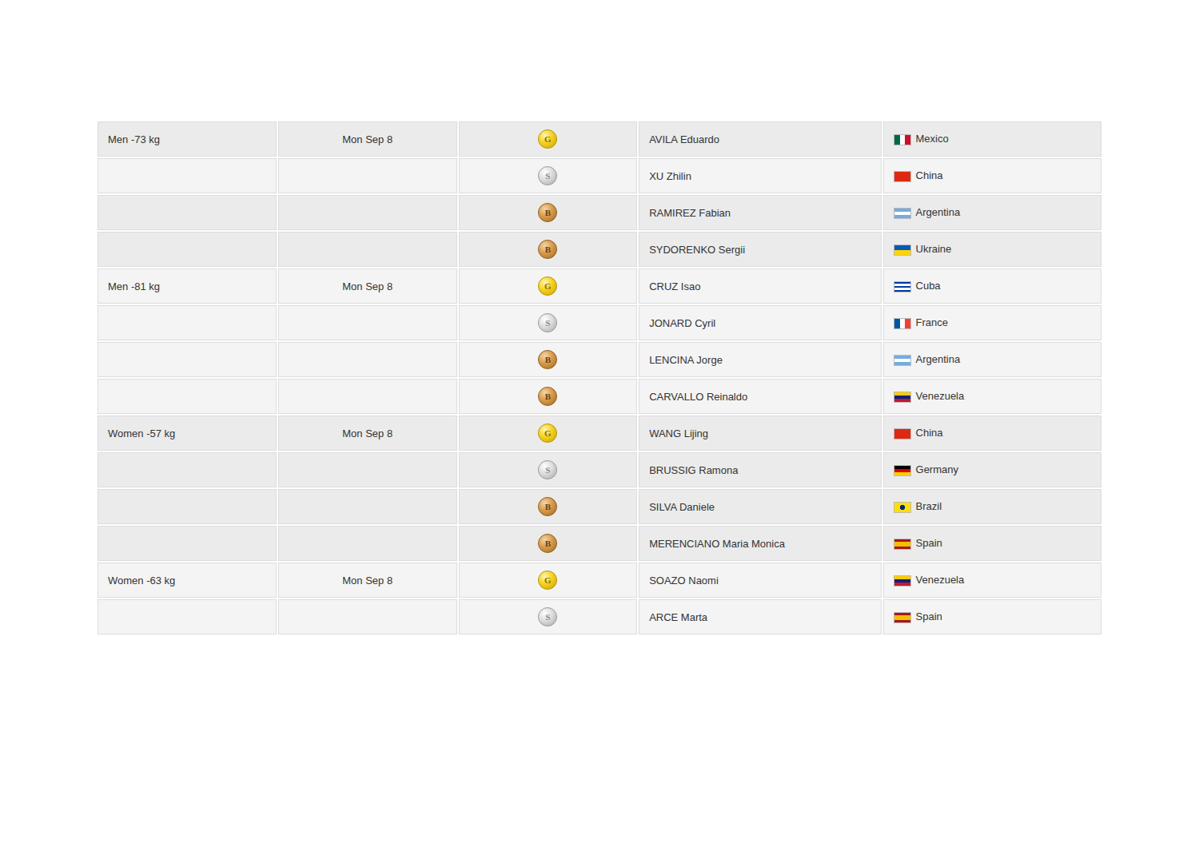| Men -73 kg | Mon Sep 8 | G | AVILA Eduardo | Mexico |
| | | S | XU Zhilin | China |
| | | B | RAMIREZ Fabian | Argentina |
| | | B | SYDORENKO Sergii | Ukraine |
| Men -81 kg | Mon Sep 8 | G | CRUZ Isao | Cuba |
| | | S | JONARD Cyril | France |
| | | B | LENCINA Jorge | Argentina |
| | | B | CARVALLO Reinaldo | Venezuela |
| Women -57 kg | Mon Sep 8 | G | WANG Lijing | China |
| | | S | BRUSSIG Ramona | Germany |
| | | B | SILVA Daniele | Brazil |
| | | B | MERENCIANO Maria Monica | Spain |
| Women -63 kg | Mon Sep 8 | G | SOAZO Naomi | Venezuela |
| | | S | ARCE Marta | Spain |